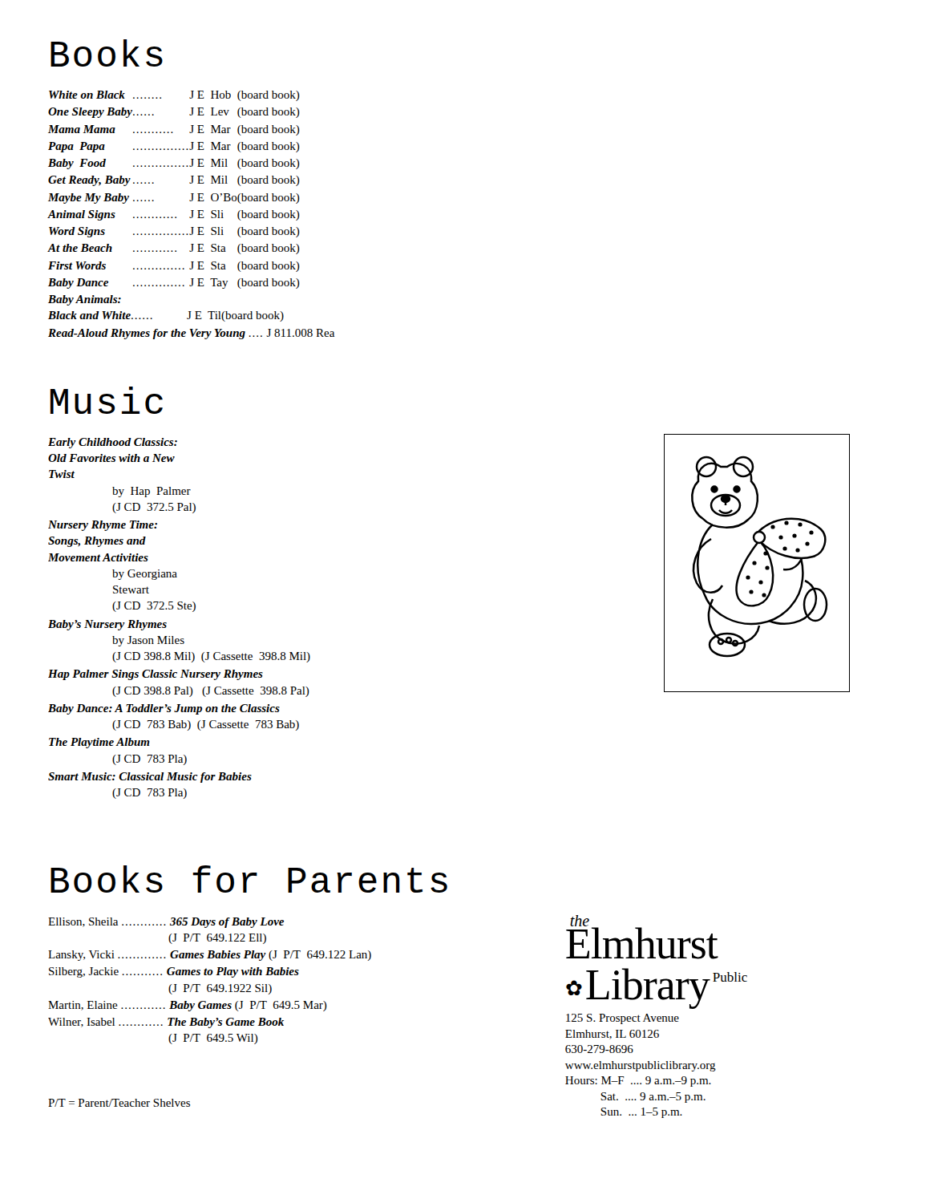Books
| White on Black | ........ | J E Hob | (board book) |
| One Sleepy Baby | ...... | J E Lev | (board book) |
| Mama Mama | ........... | J E Mar | (board book) |
| Papa Papa | ............... | J E Mar | (board book) |
| Baby Food | ............... | J E Mil | (board book) |
| Get Ready, Baby | ...... | J E Mil | (board book) |
| Maybe My Baby | ...... | J E O’Bo | (board book) |
| Animal Signs | ............ | J E Sli | (board book) |
| Word Signs | ............... | J E Sli | (board book) |
| At the Beach | ............ | J E Sta | (board book) |
| First Words | .............. | J E Sta | (board book) |
| Baby Dance | .............. | J E Tay | (board book) |
Baby Animals:
| Black and White | ...... | J E Til | (board book) |
Read-Aloud Rhymes for the Very Young .... J 811.008 Rea
Music
Early Childhood Classics:
Old Favorites with a New
Twist by Hap Palmer (J CD 372.5 Pal)
Nursery Rhyme Time:
Songs, Rhymes and
Movement Activities by Georgiana
Stewart (J CD 372.5 Ste)
Baby’s Nursery Rhymes by Jason Miles (J CD 398.8 Mil) (J Cassette 398.8 Mil)
Hap Palmer Sings Classic Nursery Rhymes (J CD 398.8 Pal) (J Cassette 398.8 Pal)
Baby Dance: A Toddler’s Jump on the Classics (J CD 783 Bab) (J Cassette 783 Bab)
The Playtime Album (J CD 783 Pla)
Smart Music: Classical Music for Babies (J CD 783 Pla)
Books for Parents
Ellison, Sheila ............ 365 Days of Baby Love (J P/T 649.122 Ell)
Lansky, Vicki ............. Games Babies Play (J P/T 649.122 Lan)
Silberg, Jackie ........... Games to Play with Babies (J P/T 649.1922 Sil)
Martin, Elaine ............ Baby Games (J P/T 649.5 Mar)
Wilner, Isabel ............ The Baby’s Game Book (J P/T 649.5 Wil)
P/T = Parent/Teacher Shelves
the Elmhurst ✿LibraryPublic
125 S. Prospect Avenue
Elmhurst, IL 60126
630-279-8696
www.elmhurstpubliclibrary.org
Hours: M–F .... 9 a.m.–9 p.m.
Sat. .... 9 a.m.–5 p.m.
Sun. ... 1–5 p.m.